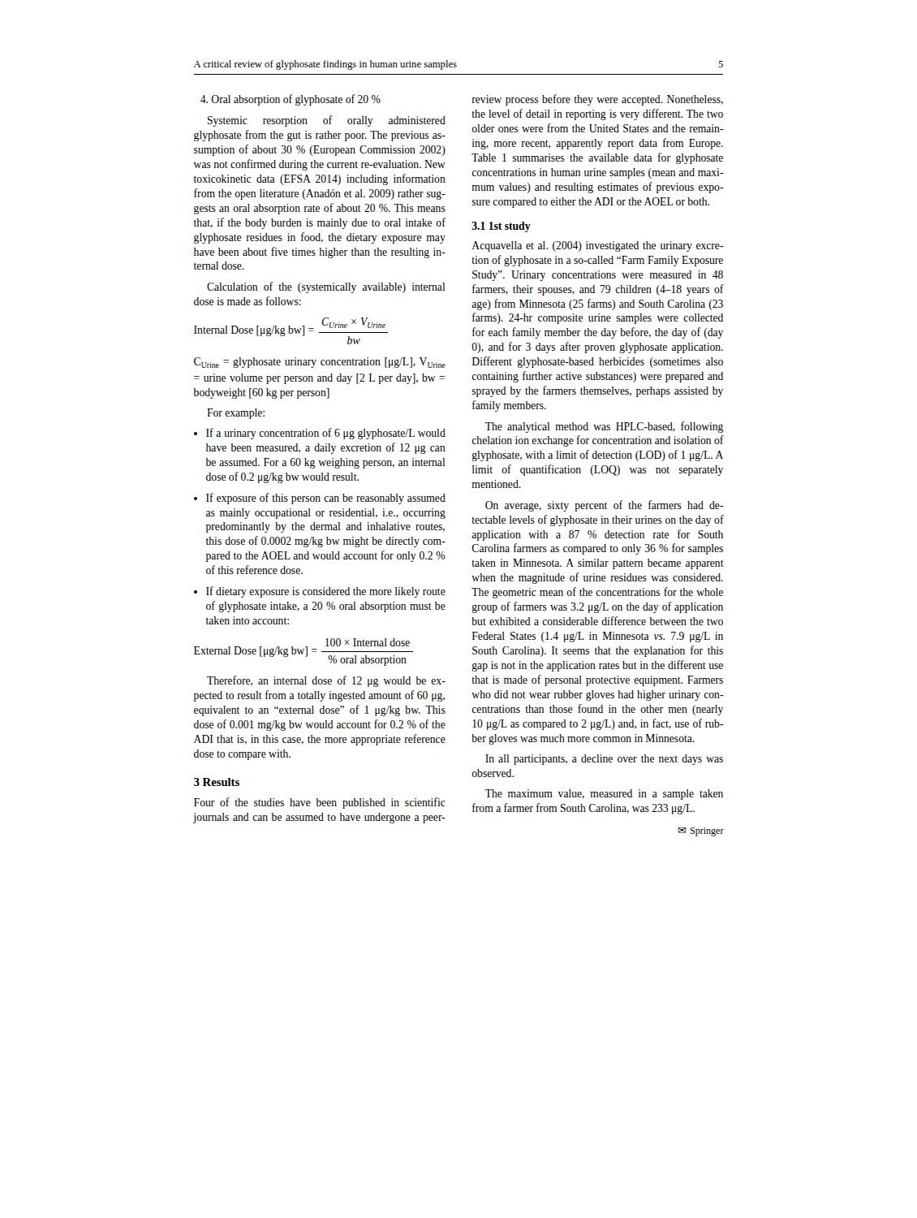A critical review of glyphosate findings in human urine samples 5
Oral absorption of glyphosate of 20 %
Systemic resorption of orally administered glyphosate from the gut is rather poor. The previous assumption of about 30 % (European Commission 2002) was not confirmed during the current re-evaluation. New toxicokinetic data (EFSA 2014) including information from the open literature (Anadón et al. 2009) rather suggests an oral absorption rate of about 20 %. This means that, if the body burden is mainly due to oral intake of glyphosate residues in food, the dietary exposure may have been about five times higher than the resulting internal dose.
Calculation of the (systemically available) internal dose is made as follows:
Internal Dose [μg/kg bw] = CUrine × VUrine bw
CUrine = glyphosate urinary concentration [μg/L], VUrine = urine volume per person and day [2 L per day], bw = bodyweight [60 kg per person]
For example:
If a urinary concentration of 6 μg glyphosate/L would have been measured, a daily excretion of 12 μg can be assumed. For a 60 kg weighing person, an internal dose of 0.2 μg/kg bw would result.
If exposure of this person can be reasonably assumed as mainly occupational or residential, i.e., occurring predominantly by the dermal and inhalative routes, this dose of 0.0002 mg/kg bw might be directly compared to the AOEL and would account for only 0.2 % of this reference dose.
If dietary exposure is considered the more likely route of glyphosate intake, a 20 % oral absorption must be taken into account:
External Dose [μg/kg bw] = 100 × Internal dose % oral absorption
Therefore, an internal dose of 12 μg would be expected to result from a totally ingested amount of 60 μg, equivalent to an “external dose” of 1 μg/kg bw. This dose of 0.001 mg/kg bw would account for 0.2 % of the ADI that is, in this case, the more appropriate reference dose to compare with.
3 Results
Four of the studies have been published in scientific journals and can be assumed to have undergone a peer-review process before they were accepted. Nonetheless, the level of detail in reporting is very different. The two older ones were from the United States and the remaining, more recent, apparently report data from Europe. Table 1 summarises the available data for glyphosate concentrations in human urine samples (mean and maximum values) and resulting estimates of previous exposure compared to either the ADI or the AOEL or both.
3.1 1st study
Acquavella et al. (2004) investigated the urinary excretion of glyphosate in a so-called “Farm Family Exposure Study”. Urinary concentrations were measured in 48 farmers, their spouses, and 79 children (4–18 years of age) from Minnesota (25 farms) and South Carolina (23 farms). 24-hr composite urine samples were collected for each family member the day before, the day of (day 0), and for 3 days after proven glyphosate application. Different glyphosate-based herbicides (sometimes also containing further active substances) were prepared and sprayed by the farmers themselves, perhaps assisted by family members.
The analytical method was HPLC-based, following chelation ion exchange for concentration and isolation of glyphosate, with a limit of detection (LOD) of 1 μg/L. A limit of quantification (LOQ) was not separately mentioned.
On average, sixty percent of the farmers had detectable levels of glyphosate in their urines on the day of application with a 87 % detection rate for South Carolina farmers as compared to only 36 % for samples taken in Minnesota. A similar pattern became apparent when the magnitude of urine residues was considered. The geometric mean of the concentrations for the whole group of farmers was 3.2 μg/L on the day of application but exhibited a considerable difference between the two Federal States (1.4 μg/L in Minnesota vs. 7.9 μg/L in South Carolina). It seems that the explanation for this gap is not in the application rates but in the different use that is made of personal protective equipment. Farmers who did not wear rubber gloves had higher urinary concentrations than those found in the other men (nearly 10 μg/L as compared to 2 μg/L) and, in fact, use of rubber gloves was much more common in Minnesota.
In all participants, a decline over the next days was observed.
The maximum value, measured in a sample taken from a farmer from South Carolina, was 233 μg/L.
Springer